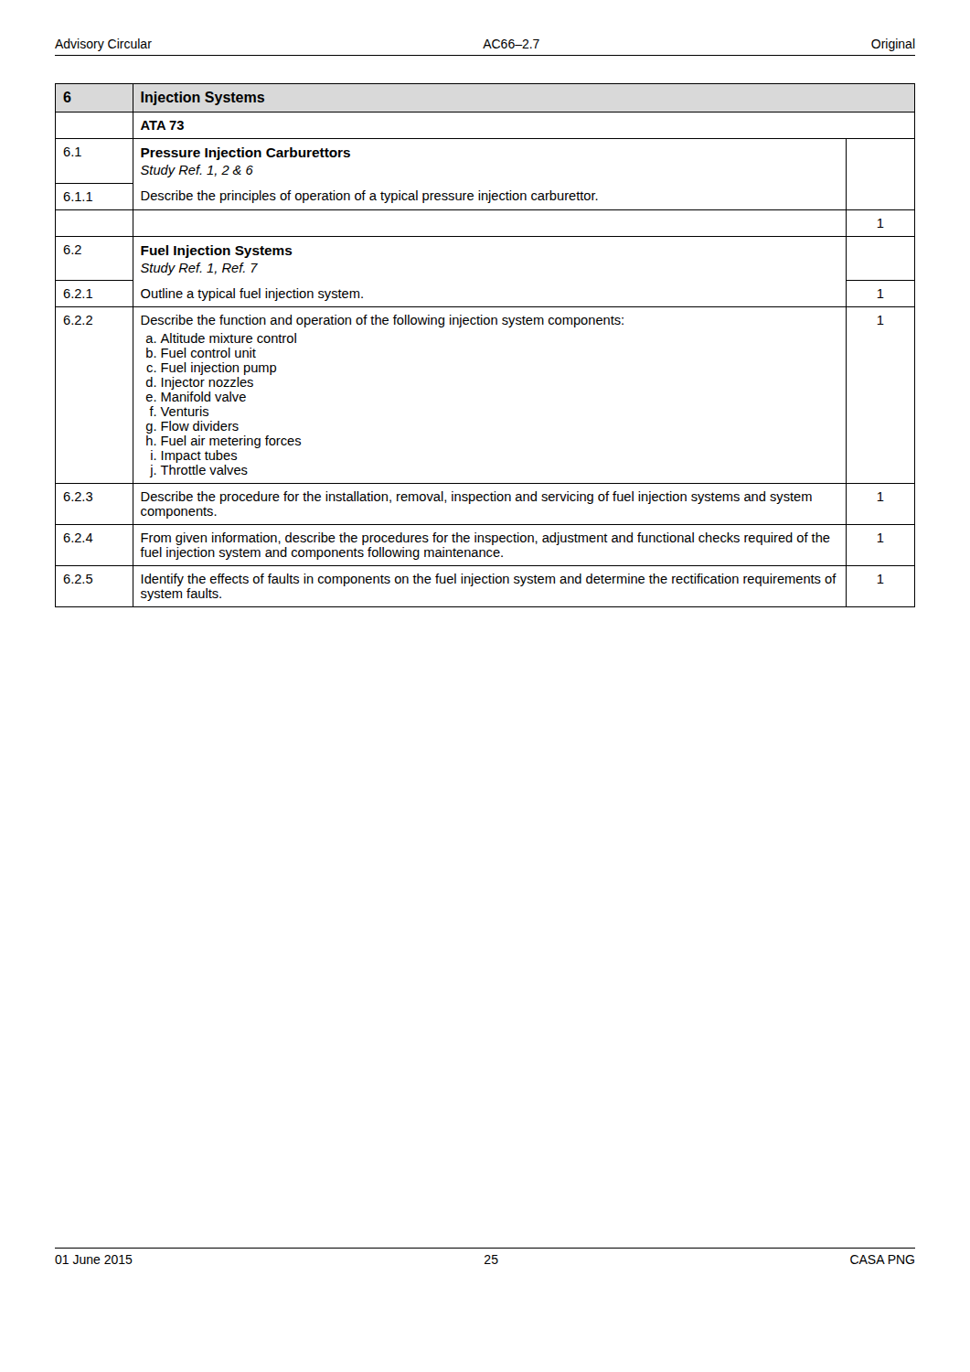Advisory Circular
AC66–2.7
Original
| 6 | Injection Systems |
| | ATA 73 |
| 6.1 | Pressure Injection Carburettors Study Ref. 1, 2 & 6 | |
| 6.1.1 | Describe the principles of operation of a typical pressure injection carburettor. |
| | | 1 |
| 6.2 | Fuel Injection Systems Study Ref. 1, Ref. 7 | |
| 6.2.1 | Outline a typical fuel injection system. | 1 |
| 6.2.2 | Describe the function and operation of the following injection system components: Altitude mixture control Fuel control unit Fuel injection pump Injector nozzles Manifold valve Venturis Flow dividers Fuel air metering forces Impact tubes Throttle valves | 1 |
| 6.2.3 | Describe the procedure for the installation, removal, inspection and servicing of fuel injection systems and system components. | 1 |
| 6.2.4 | From given information, describe the procedures for the inspection, adjustment and functional checks required of the fuel injection system and components following maintenance. | 1 |
| 6.2.5 | Identify the effects of faults in components on the fuel injection system and determine the rectification requirements of system faults. | 1 |
01 June 2015
25
CASA PNG